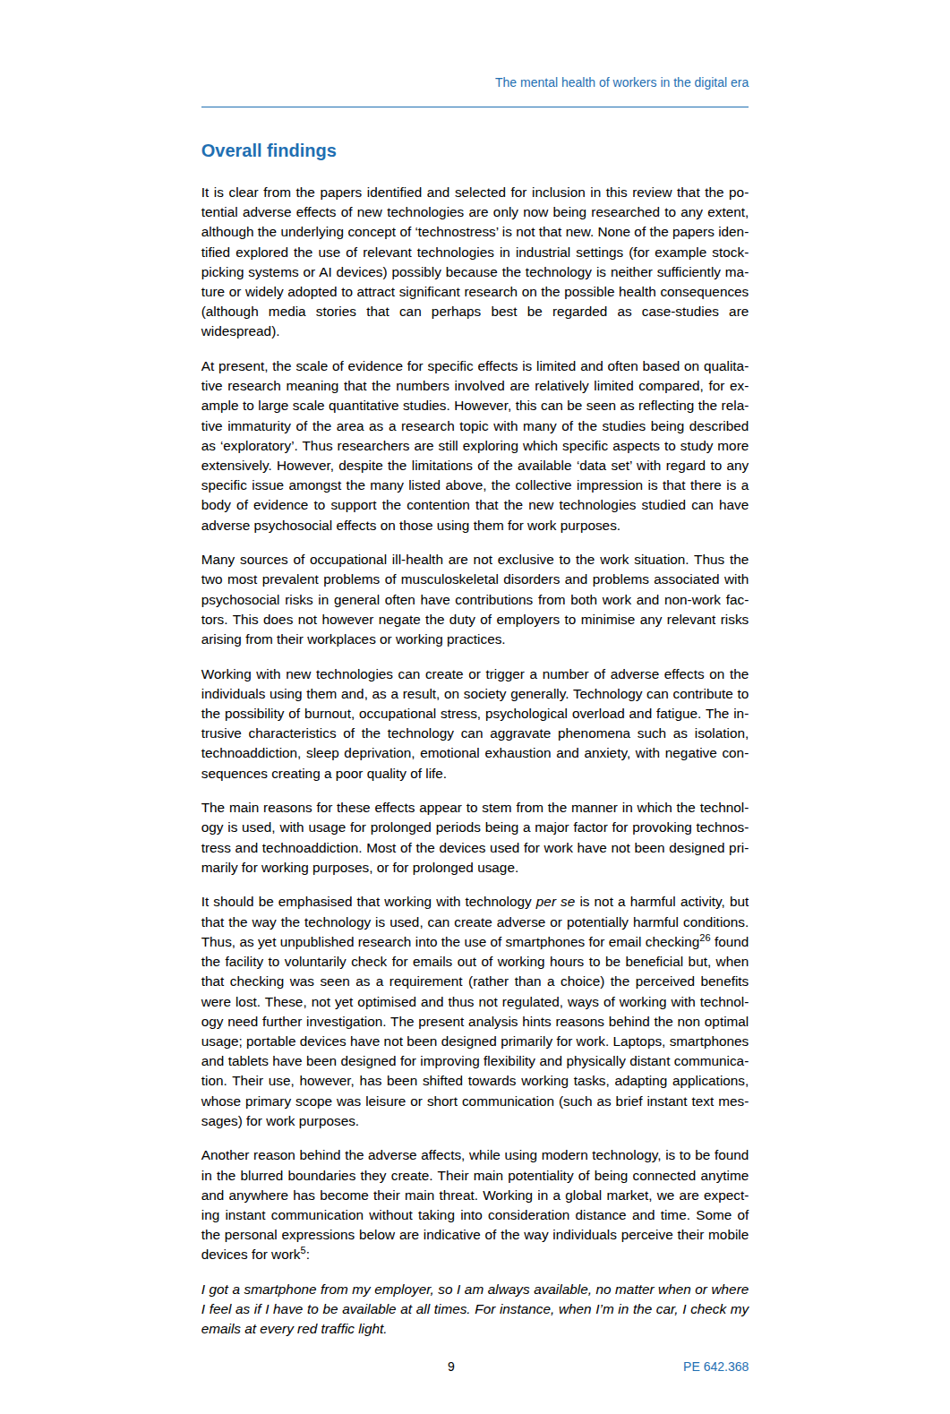The mental health of workers in the digital era
Overall findings
It is clear from the papers identified and selected for inclusion in this review that the potential adverse effects of new technologies are only now being researched to any extent, although the underlying concept of ‘technostress’ is not that new. None of the papers identified explored the use of relevant technologies in industrial settings (for example stock-picking systems or AI devices) possibly because the technology is neither sufficiently mature or widely adopted to attract significant research on the possible health consequences (although media stories that can perhaps best be regarded as case-studies are widespread).
At present, the scale of evidence for specific effects is limited and often based on qualitative research meaning that the numbers involved are relatively limited compared, for example to large scale quantitative studies. However, this can be seen as reflecting the relative immaturity of the area as a research topic with many of the studies being described as ‘exploratory’. Thus researchers are still exploring which specific aspects to study more extensively. However, despite the limitations of the available ‘data set’ with regard to any specific issue amongst the many listed above, the collective impression is that there is a body of evidence to support the contention that the new technologies studied can have adverse psychosocial effects on those using them for work purposes.
Many sources of occupational ill-health are not exclusive to the work situation. Thus the two most prevalent problems of musculoskeletal disorders and problems associated with psychosocial risks in general often have contributions from both work and non-work factors. This does not however negate the duty of employers to minimise any relevant risks arising from their workplaces or working practices.
Working with new technologies can create or trigger a number of adverse effects on the individuals using them and, as a result, on society generally. Technology can contribute to the possibility of burnout, occupational stress, psychological overload and fatigue. The intrusive characteristics of the technology can aggravate phenomena such as isolation, technoaddiction, sleep deprivation, emotional exhaustion and anxiety, with negative consequences creating a poor quality of life.
The main reasons for these effects appear to stem from the manner in which the technology is used, with usage for prolonged periods being a major factor for provoking technostress and technoaddiction. Most of the devices used for work have not been designed primarily for working purposes, or for prolonged usage.
It should be emphasised that working with technology per se is not a harmful activity, but that the way the technology is used, can create adverse or potentially harmful conditions. Thus, as yet unpublished research into the use of smartphones for email checking26 found the facility to voluntarily check for emails out of working hours to be beneficial but, when that checking was seen as a requirement (rather than a choice) the perceived benefits were lost. These, not yet optimised and thus not regulated, ways of working with technology need further investigation. The present analysis hints reasons behind the non optimal usage; portable devices have not been designed primarily for work. Laptops, smartphones and tablets have been designed for improving flexibility and physically distant communication. Their use, however, has been shifted towards working tasks, adapting applications, whose primary scope was leisure or short communication (such as brief instant text messages) for work purposes.
Another reason behind the adverse affects, while using modern technology, is to be found in the blurred boundaries they create. Their main potentiality of being connected anytime and anywhere has become their main threat. Working in a global market, we are expecting instant communication without taking into consideration distance and time. Some of the personal expressions below are indicative of the way individuals perceive their mobile devices for work5:
I got a smartphone from my employer, so I am always available, no matter when or where I feel as if I have to be available at all times. For instance, when I’m in the car, I check my emails at every red traffic light.
9 PE 642.368